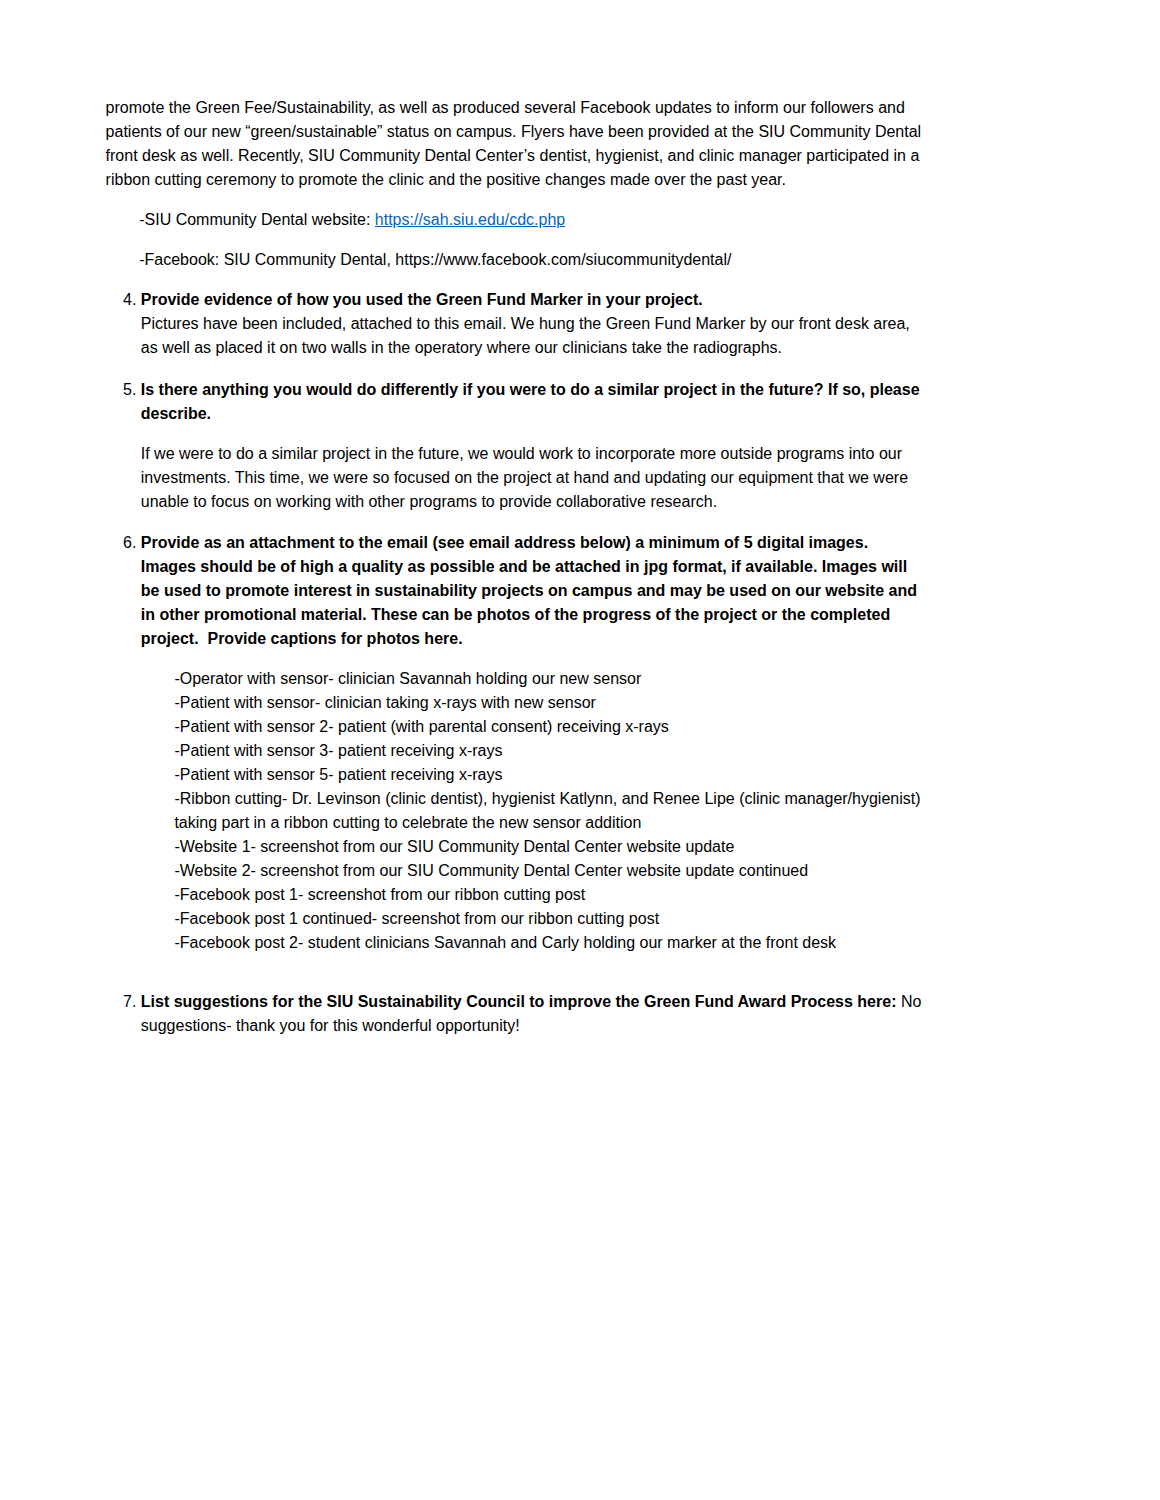promote the Green Fee/Sustainability, as well as produced several Facebook updates to inform our followers and patients of our new “green/sustainable” status on campus. Flyers have been provided at the SIU Community Dental front desk as well. Recently, SIU Community Dental Center’s dentist, hygienist, and clinic manager participated in a ribbon cutting ceremony to promote the clinic and the positive changes made over the past year.
-SIU Community Dental website: https://sah.siu.edu/cdc.php
-Facebook: SIU Community Dental, https://www.facebook.com/siucommunitydental/
Provide evidence of how you used the Green Fund Marker in your project.
Pictures have been included, attached to this email. We hung the Green Fund Marker by our front desk area, as well as placed it on two walls in the operatory where our clinicians take the radiographs.
Is there anything you would do differently if you were to do a similar project in the future? If so, please describe.
If we were to do a similar project in the future, we would work to incorporate more outside programs into our investments. This time, we were so focused on the project at hand and updating our equipment that we were unable to focus on working with other programs to provide collaborative research.
Provide as an attachment to the email (see email address below) a minimum of 5 digital images. Images should be of high a quality as possible and be attached in jpg format, if available. Images will be used to promote interest in sustainability projects on campus and may be used on our website and in other promotional material. These can be photos of the progress of the project or the completed project. Provide captions for photos here.
-Operator with sensor- clinician Savannah holding our new sensor
-Patient with sensor- clinician taking x-rays with new sensor
-Patient with sensor 2- patient (with parental consent) receiving x-rays
-Patient with sensor 3- patient receiving x-rays
-Patient with sensor 5- patient receiving x-rays
-Ribbon cutting- Dr. Levinson (clinic dentist), hygienist Katlynn, and Renee Lipe (clinic manager/hygienist) taking part in a ribbon cutting to celebrate the new sensor addition
-Website 1- screenshot from our SIU Community Dental Center website update
-Website 2- screenshot from our SIU Community Dental Center website update continued
-Facebook post 1- screenshot from our ribbon cutting post
-Facebook post 1 continued- screenshot from our ribbon cutting post
-Facebook post 2- student clinicians Savannah and Carly holding our marker at the front desk
List suggestions for the SIU Sustainability Council to improve the Green Fund Award Process here: No suggestions- thank you for this wonderful opportunity!